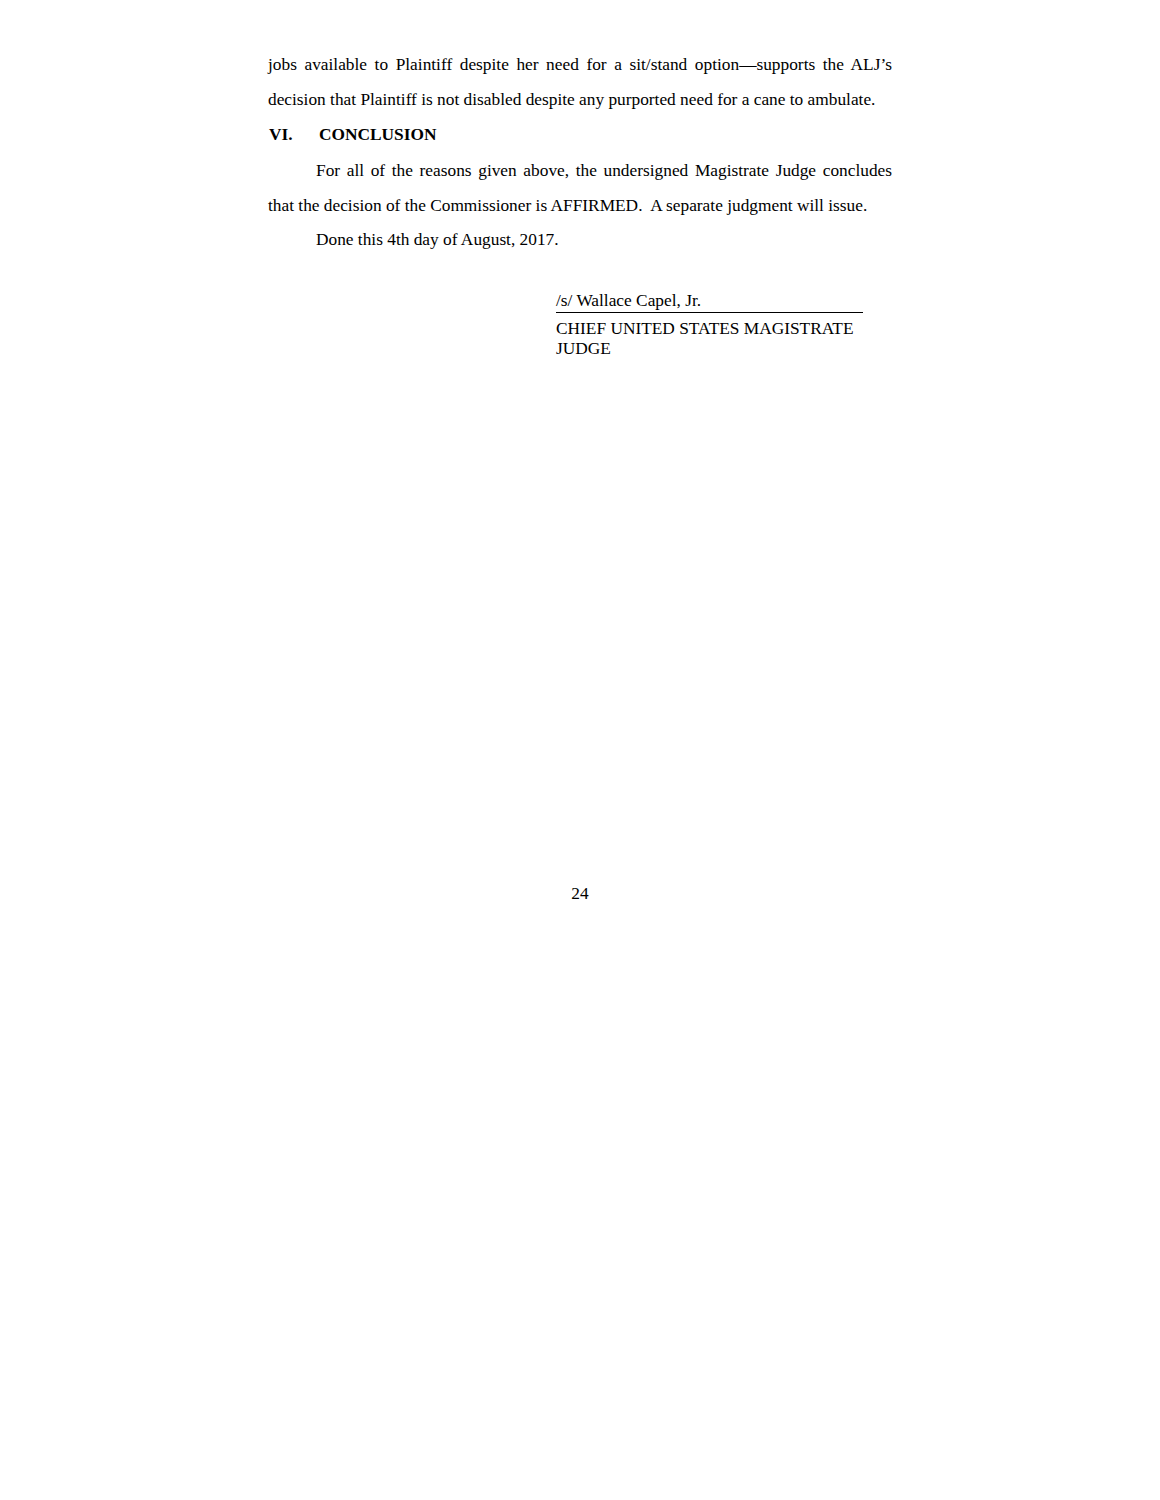jobs available to Plaintiff despite her need for a sit/stand option—supports the ALJ’s decision that Plaintiff is not disabled despite any purported need for a cane to ambulate.
| VI. | CONCLUSION |
For all of the reasons given above, the undersigned Magistrate Judge concludes that the decision of the Commissioner is AFFIRMED. A separate judgment will issue.
Done this 4th day of August, 2017.
/s/ Wallace Capel, Jr.
CHIEF UNITED STATES MAGISTRATE JUDGE
24